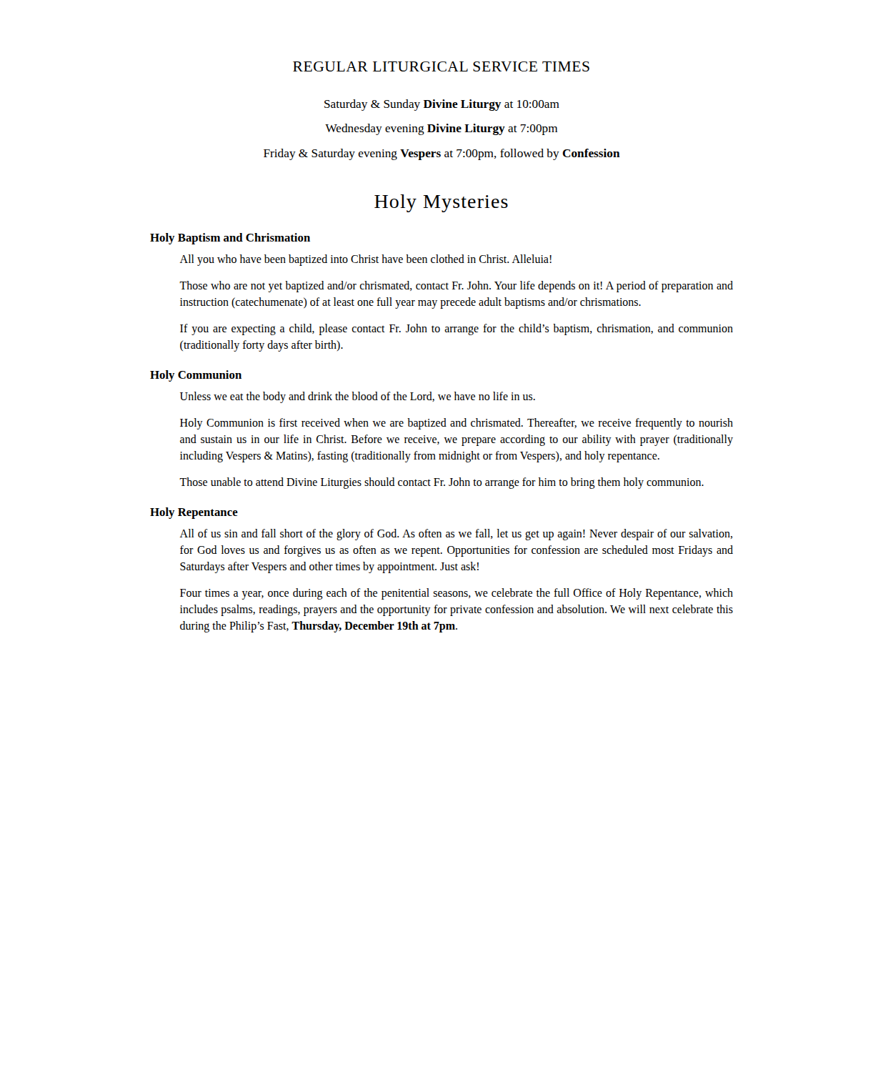Regular Liturgical Service Times
Saturday & Sunday Divine Liturgy at 10:00am
Wednesday evening Divine Liturgy at 7:00pm
Friday & Saturday evening Vespers at 7:00pm, followed by Confession
Holy Mysteries
Holy Baptism and Chrismation
All you who have been baptized into Christ have been clothed in Christ. Alleluia!
Those who are not yet baptized and/or chrismated, contact Fr. John. Your life depends on it! A period of preparation and instruction (catechumenate) of at least one full year may precede adult baptisms and/or chrismations.
If you are expecting a child, please contact Fr. John to arrange for the child’s baptism, chrismation, and communion (traditionally forty days after birth).
Holy Communion
Unless we eat the body and drink the blood of the Lord, we have no life in us.
Holy Communion is first received when we are baptized and chrismated. Thereafter, we receive frequently to nourish and sustain us in our life in Christ. Before we receive, we prepare according to our ability with prayer (traditionally including Vespers & Matins), fasting (traditionally from midnight or from Vespers), and holy repentance.
Those unable to attend Divine Liturgies should contact Fr. John to arrange for him to bring them holy communion.
Holy Repentance
All of us sin and fall short of the glory of God. As often as we fall, let us get up again! Never despair of our salvation, for God loves us and forgives us as often as we repent. Opportunities for confession are scheduled most Fridays and Saturdays after Vespers and other times by appointment. Just ask!
Four times a year, once during each of the penitential seasons, we celebrate the full Office of Holy Repentance, which includes psalms, readings, prayers and the opportunity for private confession and absolution. We will next celebrate this during the Philip’s Fast, Thursday, December 19th at 7pm.